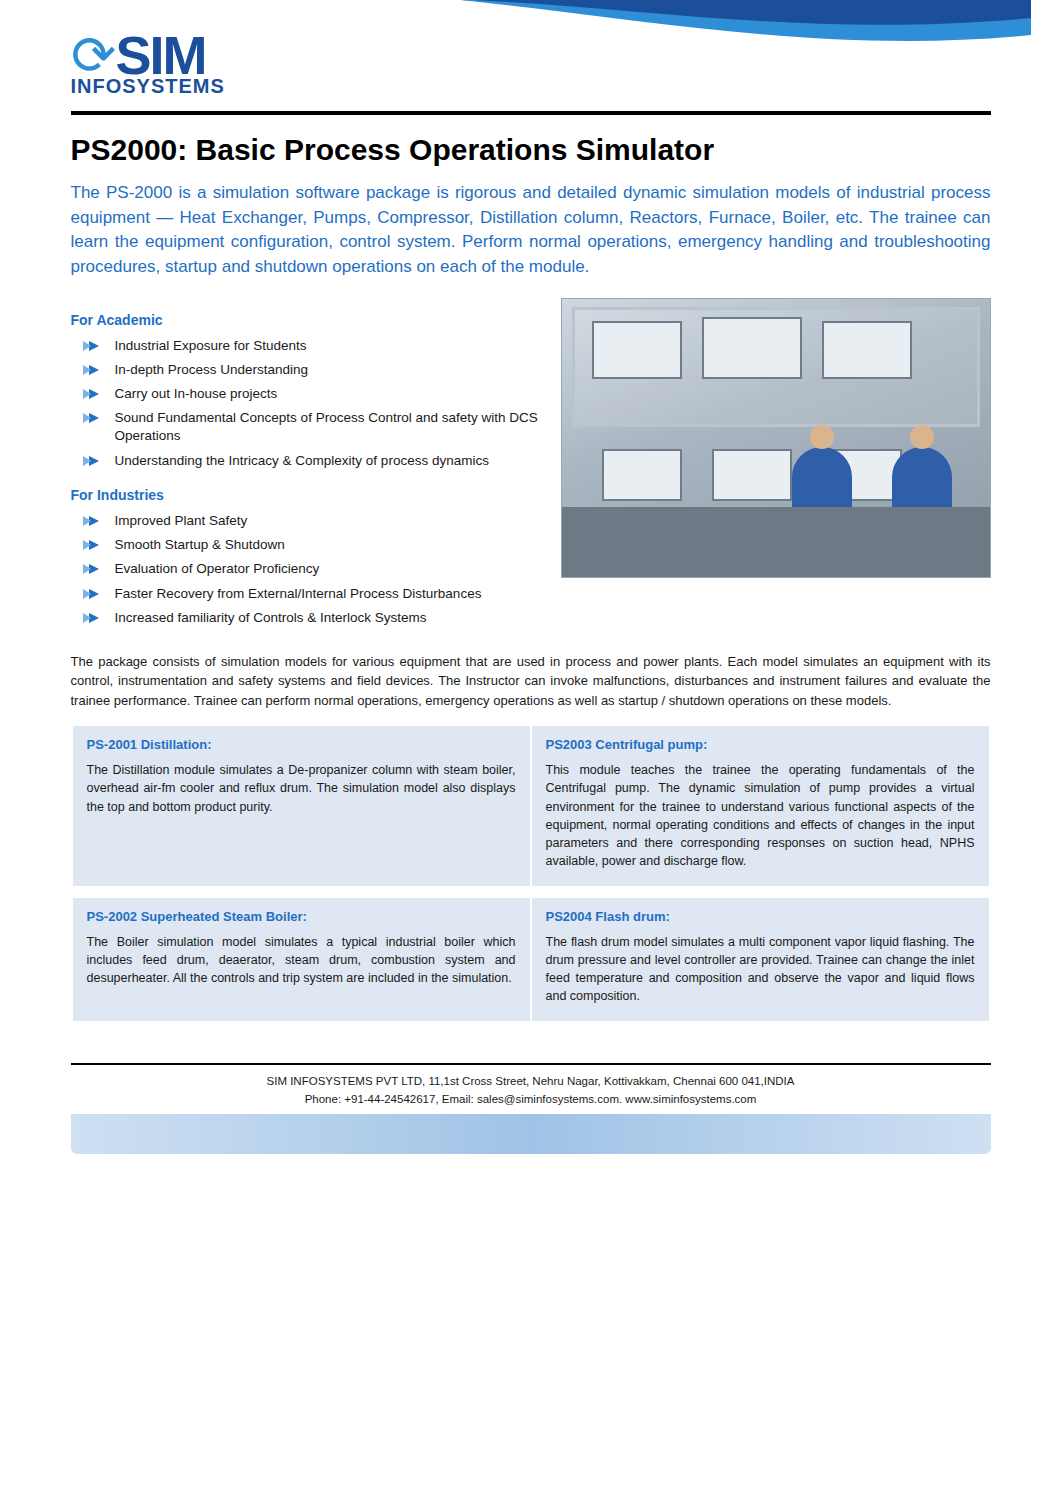⟳SIM INFOSYSTEMS
PS2000: Basic Process Operations Simulator
The PS-2000 is a simulation software package is rigorous and detailed dynamic simulation models of industrial process equipment — Heat Exchanger, Pumps, Compressor, Distillation column, Reactors, Furnace, Boiler, etc. The trainee can learn the equipment configuration, control system. Perform normal operations, emergency handling and troubleshooting procedures, startup and shutdown operations on each of the module.
For Academic
Industrial Exposure for Students
In-depth Process Understanding
Carry out In-house projects
Sound Fundamental Concepts of Process Control and safety with DCS Operations
Understanding the Intricacy & Complexity of process dynamics
For Industries
Improved Plant Safety
Smooth Startup & Shutdown
Evaluation of Operator Proficiency
Faster Recovery from External/Internal Process Disturbances
Increased familiarity of Controls & Interlock Systems
The package consists of simulation models for various equipment that are used in process and power plants. Each model simulates an equipment with its control, instrumentation and safety systems and field devices. The Instructor can invoke malfunctions, disturbances and instrument failures and evaluate the trainee performance. Trainee can perform normal operations, emergency operations as well as startup / shutdown operations on these models.
| PS-2001 Distillation: The Distillation module simulates a De-propanizer column with steam boiler, overhead air-fm cooler and reflux drum. The simulation model also displays the top and bottom product purity. | PS2003 Centrifugal pump: This module teaches the trainee the operating fundamentals of the Centrifugal pump. The dynamic simulation of pump provides a virtual environment for the trainee to understand various functional aspects of the equipment, normal operating conditions and effects of changes in the input parameters and there corresponding responses on suction head, NPHS available, power and discharge flow. |
| PS-2002 Superheated Steam Boiler: The Boiler simulation model simulates a typical industrial boiler which includes feed drum, deaerator, steam drum, combustion system and desuperheater. All the controls and trip system are included in the simulation. | PS2004 Flash drum: The flash drum model simulates a multi component vapor liquid flashing. The drum pressure and level controller are provided. Trainee can change the inlet feed temperature and composition and observe the vapor and liquid flows and composition. |
SIM INFOSYSTEMS PVT LTD, 11,1st Cross Street, Nehru Nagar, Kottivakkam, Chennai 600 041,INDIA
Phone: +91-44-24542617, Email: sales@siminfosystems.com. www.siminfosystems.com